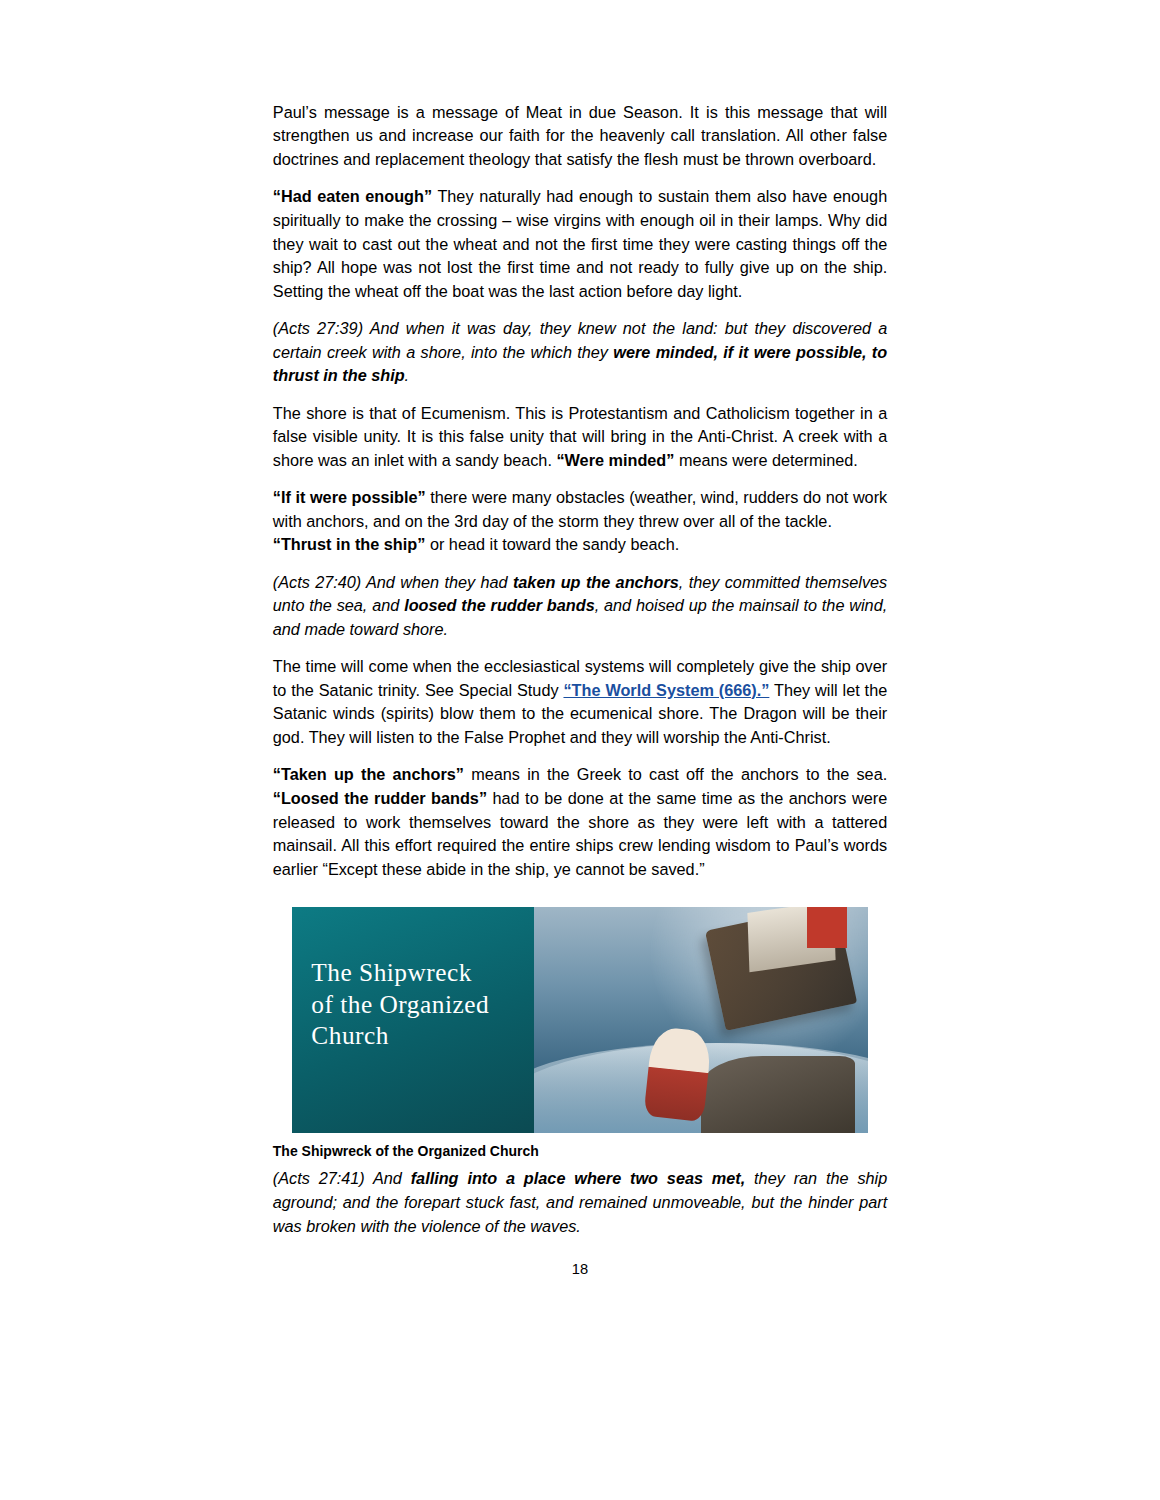Paul’s message is a message of Meat in due Season. It is this message that will strengthen us and increase our faith for the heavenly call translation. All other false doctrines and replacement theology that satisfy the flesh must be thrown overboard.
“Had eaten enough” They naturally had enough to sustain them also have enough spiritually to make the crossing – wise virgins with enough oil in their lamps. Why did they wait to cast out the wheat and not the first time they were casting things off the ship? All hope was not lost the first time and not ready to fully give up on the ship. Setting the wheat off the boat was the last action before day light.
(Acts 27:39) And when it was day, they knew not the land: but they discovered a certain creek with a shore, into the which they were minded, if it were possible, to thrust in the ship.
The shore is that of Ecumenism. This is Protestantism and Catholicism together in a false visible unity. It is this false unity that will bring in the Anti-Christ. A creek with a shore was an inlet with a sandy beach. “Were minded” means were determined.
“If it were possible” there were many obstacles (weather, wind, rudders do not work with anchors, and on the 3rd day of the storm they threw over all of the tackle.
“Thrust in the ship” or head it toward the sandy beach.
(Acts 27:40) And when they had taken up the anchors, they committed themselves unto the sea, and loosed the rudder bands, and hoised up the mainsail to the wind, and made toward shore.
The time will come when the ecclesiastical systems will completely give the ship over to the Satanic trinity. See Special Study “The World System (666).” They will let the Satanic winds (spirits) blow them to the ecumenical shore. The Dragon will be their god. They will listen to the False Prophet and they will worship the Anti-Christ.
“Taken up the anchors” means in the Greek to cast off the anchors to the sea. “Loosed the rudder bands” had to be done at the same time as the anchors were released to work themselves toward the shore as they were left with a tattered mainsail. All this effort required the entire ships crew lending wisdom to Paul’s words earlier “Except these abide in the ship, ye cannot be saved.”
The Shipwreck
of the Organized
Church
The Shipwreck of the Organized Church
(Acts 27:41) And falling into a place where two seas met, they ran the ship aground; and the forepart stuck fast, and remained unmoveable, but the hinder part was broken with the violence of the waves.
18